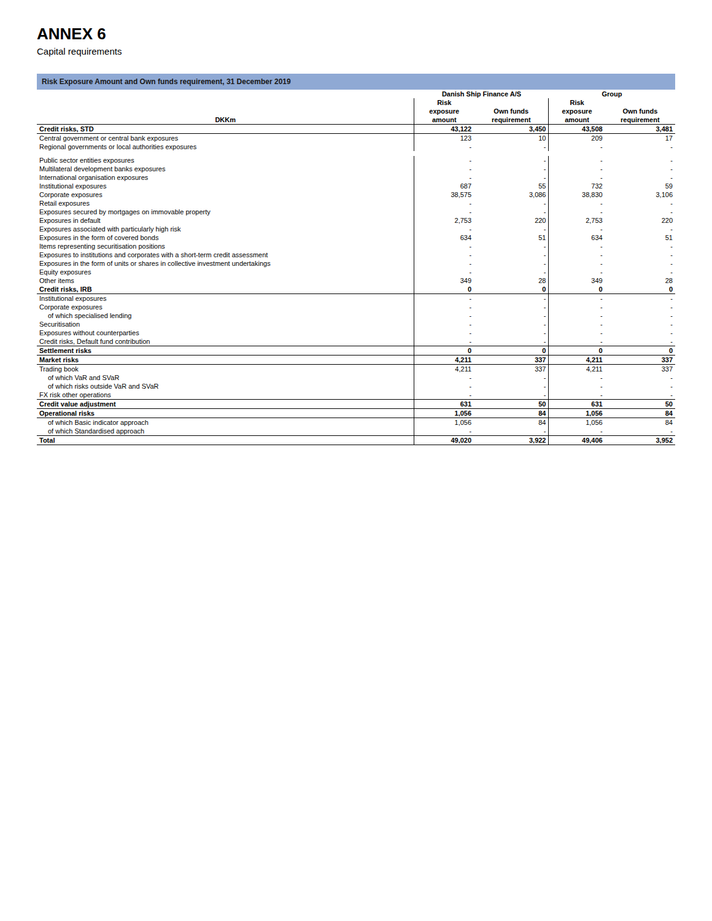ANNEX 6
Capital requirements
Risk Exposure Amount and Own funds requirement, 31 December 2019
| | Danish Ship Finance A/S | Group |
| --- | --- | --- |
| | Risk | | Risk | |
| | exposure | Own funds | exposure | Own funds |
| DKKm | amount | requirement | amount | requirement |
| Credit risks, STD | 43,122 | 3,450 | 43,508 | 3,481 |
| Central government or central bank exposures | 123 | 10 | 209 | 17 |
| Regional governments or local authorities exposures | - | - | - | - |
| Public sector entities exposures | - | - | - | - |
| Multilateral development banks exposures | - | - | - | - |
| International organisation exposures | - | - | - | - |
| Institutional exposures | 687 | 55 | 732 | 59 |
| Corporate exposures | 38,575 | 3,086 | 38,830 | 3,106 |
| Retail exposures | - | - | - | - |
| Exposures secured by mortgages on immovable property | - | - | - | - |
| Exposures in default | 2,753 | 220 | 2,753 | 220 |
| Exposures associated with particularly high risk | - | - | - | - |
| Exposures in the form of covered bonds | 634 | 51 | 634 | 51 |
| Items representing securitisation positions | - | - | - | - |
| Exposures to institutions and corporates with a short-term credit assessment | - | - | - | - |
| Exposures in the form of units or shares in collective investment undertakings | - | - | - | - |
| Equity exposures | - | - | - | - |
| Other items | 349 | 28 | 349 | 28 |
| Credit risks, IRB | 0 | 0 | 0 | 0 |
| Institutional exposures | - | - | - | - |
| Corporate exposures | - | - | - | - |
| of which specialised lending | - | - | - | - |
| Securitisation | - | - | - | - |
| Exposures without counterparties | - | - | - | - |
| Credit risks, Default fund contribution | - | - | - | - |
| Settlement risks | 0 | 0 | 0 | 0 |
| Market risks | 4,211 | 337 | 4,211 | 337 |
| Trading book | 4,211 | 337 | 4,211 | 337 |
| of which VaR and SVaR | - | - | - | - |
| of which risks outside VaR and SVaR | - | - | - | - |
| FX risk other operations | - | - | - | - |
| Credit value adjustment | 631 | 50 | 631 | 50 |
| Operational risks | 1,056 | 84 | 1,056 | 84 |
| of which Basic indicator approach | 1,056 | 84 | 1,056 | 84 |
| of which Standardised approach | - | - | - | - |
| Total | 49,020 | 3,922 | 49,406 | 3,952 |